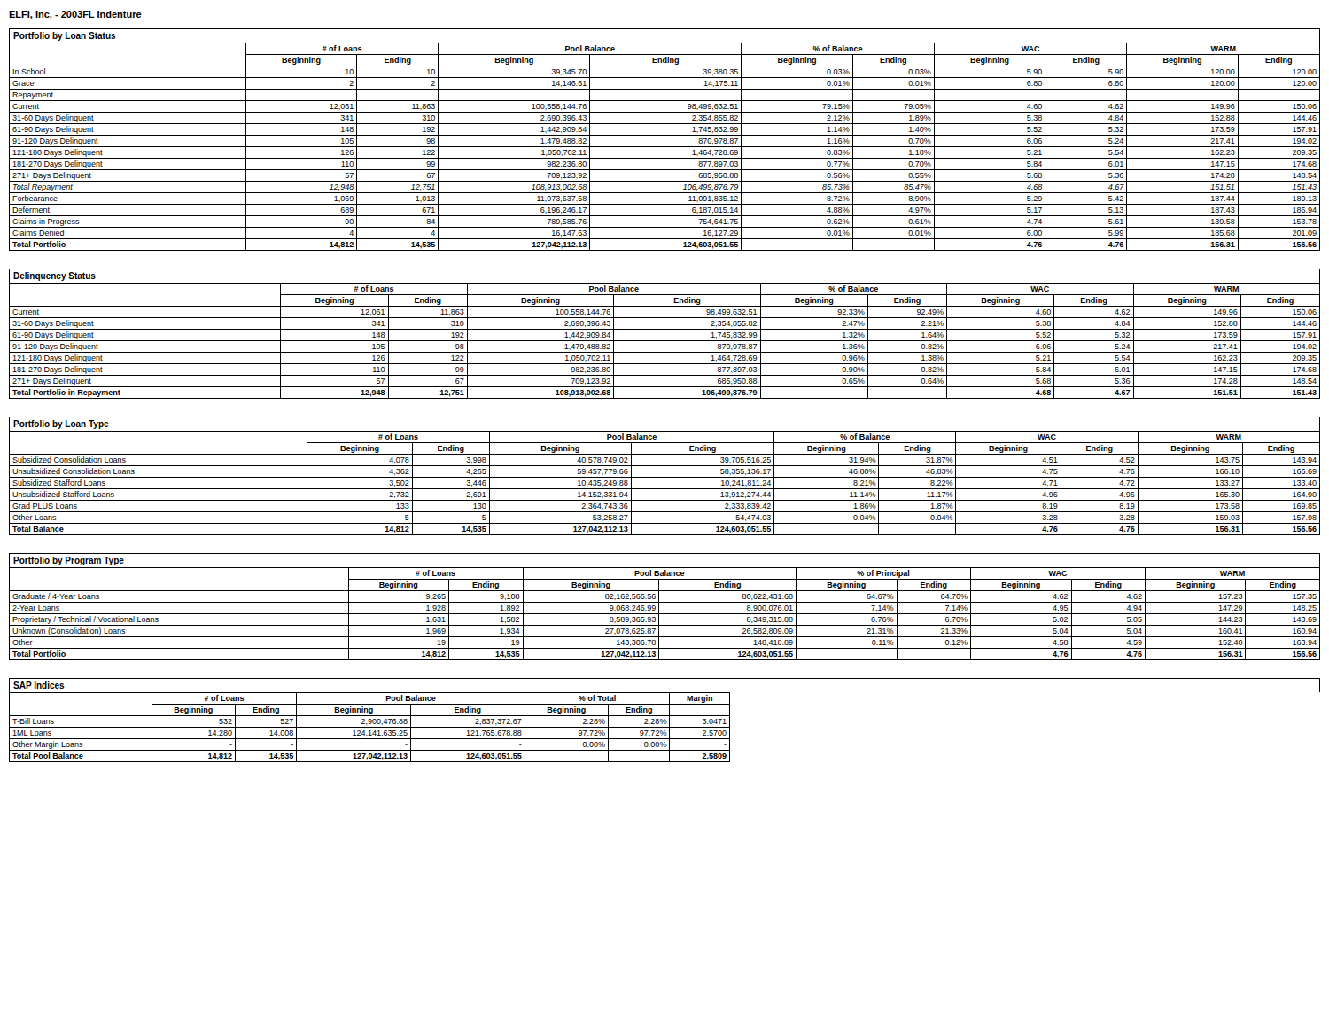ELFI, Inc. - 2003FL Indenture
Portfolio by Loan Status
| | # of Loans | Pool Balance | % of Balance | WAC | WARM |
| --- | --- | --- | --- | --- | --- |
| Beginning | Ending | Beginning | Ending | Beginning | Ending | Beginning | Ending | Beginning | Ending |
| In School | 10 | 10 | 39,345.70 | 39,380.35 | 0.03% | 0.03% | 5.90 | 5.90 | 120.00 | 120.00 |
| Grace | 2 | 2 | 14,146.61 | 14,175.11 | 0.01% | 0.01% | 6.80 | 6.80 | 120.00 | 120.00 |
| Repayment | | | | | | | | | | |
| Current | 12,061 | 11,863 | 100,558,144.76 | 98,499,632.51 | 79.15% | 79.05% | 4.60 | 4.62 | 149.96 | 150.06 |
| 31-60 Days Delinquent | 341 | 310 | 2,690,396.43 | 2,354,855.82 | 2.12% | 1.89% | 5.38 | 4.84 | 152.88 | 144.46 |
| 61-90 Days Delinquent | 148 | 192 | 1,442,909.84 | 1,745,832.99 | 1.14% | 1.40% | 5.52 | 5.32 | 173.59 | 157.91 |
| 91-120 Days Delinquent | 105 | 98 | 1,479,488.82 | 870,978.87 | 1.16% | 0.70% | 6.06 | 5.24 | 217.41 | 194.02 |
| 121-180 Days Delinquent | 126 | 122 | 1,050,702.11 | 1,464,728.69 | 0.83% | 1.18% | 5.21 | 5.54 | 162.23 | 209.35 |
| 181-270 Days Delinquent | 110 | 99 | 982,236.80 | 877,897.03 | 0.77% | 0.70% | 5.84 | 6.01 | 147.15 | 174.68 |
| 271+ Days Delinquent | 57 | 67 | 709,123.92 | 685,950.88 | 0.56% | 0.55% | 5.68 | 5.36 | 174.28 | 148.54 |
| Total Repayment | 12,948 | 12,751 | 108,913,002.68 | 106,499,876.79 | 85.73% | 85.47% | 4.68 | 4.67 | 151.51 | 151.43 |
| Forbearance | 1,069 | 1,013 | 11,073,637.58 | 11,091,835.12 | 8.72% | 8.90% | 5.29 | 5.42 | 187.44 | 189.13 |
| Deferment | 689 | 671 | 6,196,246.17 | 6,187,015.14 | 4.88% | 4.97% | 5.17 | 5.13 | 187.43 | 186.94 |
| Claims in Progress | 90 | 84 | 789,585.76 | 754,641.75 | 0.62% | 0.61% | 4.74 | 5.61 | 139.58 | 153.78 |
| Claims Denied | 4 | 4 | 16,147.63 | 16,127.29 | 0.01% | 0.01% | 6.00 | 5.99 | 185.68 | 201.09 |
| Total Portfolio | 14,812 | 14,535 | 127,042,112.13 | 124,603,051.55 | | | 4.76 | 4.76 | 156.31 | 156.56 |
Delinquency Status
| | # of Loans | Pool Balance | % of Balance | WAC | WARM |
| --- | --- | --- | --- | --- | --- |
| Beginning | Ending | Beginning | Ending | Beginning | Ending | Beginning | Ending | Beginning | Ending |
| Current | 12,061 | 11,863 | 100,558,144.76 | 98,499,632.51 | 92.33% | 92.49% | 4.60 | 4.62 | 149.96 | 150.06 |
| 31-60 Days Delinquent | 341 | 310 | 2,690,396.43 | 2,354,855.82 | 2.47% | 2.21% | 5.38 | 4.84 | 152.88 | 144.46 |
| 61-90 Days Delinquent | 148 | 192 | 1,442,909.84 | 1,745,832.99 | 1.32% | 1.64% | 5.52 | 5.32 | 173.59 | 157.91 |
| 91-120 Days Delinquent | 105 | 98 | 1,479,488.82 | 870,978.87 | 1.36% | 0.82% | 6.06 | 5.24 | 217.41 | 194.02 |
| 121-180 Days Delinquent | 126 | 122 | 1,050,702.11 | 1,464,728.69 | 0.96% | 1.38% | 5.21 | 5.54 | 162.23 | 209.35 |
| 181-270 Days Delinquent | 110 | 99 | 982,236.80 | 877,897.03 | 0.90% | 0.82% | 5.84 | 6.01 | 147.15 | 174.68 |
| 271+ Days Delinquent | 57 | 67 | 709,123.92 | 685,950.88 | 0.65% | 0.64% | 5.68 | 5.36 | 174.28 | 148.54 |
| Total Portfolio in Repayment | 12,948 | 12,751 | 108,913,002.68 | 106,499,876.79 | | | 4.68 | 4.67 | 151.51 | 151.43 |
Portfolio by Loan Type
| | # of Loans | Pool Balance | % of Balance | WAC | WARM |
| --- | --- | --- | --- | --- | --- |
| Beginning | Ending | Beginning | Ending | Beginning | Ending | Beginning | Ending | Beginning | Ending |
| Subsidized Consolidation Loans | 4,078 | 3,998 | 40,578,749.02 | 39,705,516.25 | 31.94% | 31.87% | 4.51 | 4.52 | 143.75 | 143.94 |
| Unsubsidized Consolidation Loans | 4,362 | 4,265 | 59,457,779.66 | 58,355,136.17 | 46.80% | 46.83% | 4.75 | 4.76 | 166.10 | 166.69 |
| Subsidized Stafford Loans | 3,502 | 3,446 | 10,435,249.88 | 10,241,811.24 | 8.21% | 8.22% | 4.71 | 4.72 | 133.27 | 133.40 |
| Unsubsidized Stafford Loans | 2,732 | 2,691 | 14,152,331.94 | 13,912,274.44 | 11.14% | 11.17% | 4.96 | 4.96 | 165.30 | 164.90 |
| Grad PLUS Loans | 133 | 130 | 2,364,743.36 | 2,333,839.42 | 1.86% | 1.87% | 8.19 | 8.19 | 173.58 | 169.85 |
| Other Loans | 5 | 5 | 53,258.27 | 54,474.03 | 0.04% | 0.04% | 3.28 | 3.28 | 159.03 | 157.98 |
| Total Balance | 14,812 | 14,535 | 127,042,112.13 | 124,603,051.55 | | | 4.76 | 4.76 | 156.31 | 156.56 |
Portfolio by Program Type
| | # of Loans | Pool Balance | % of Principal | WAC | WARM |
| --- | --- | --- | --- | --- | --- |
| Beginning | Ending | Beginning | Ending | Beginning | Ending | Beginning | Ending | Beginning | Ending |
| Graduate / 4-Year Loans | 9,265 | 9,108 | 82,162,566.56 | 80,622,431.68 | 64.67% | 64.70% | 4.62 | 4.62 | 157.23 | 157.35 |
| 2-Year Loans | 1,928 | 1,892 | 9,068,246.99 | 8,900,076.01 | 7.14% | 7.14% | 4.95 | 4.94 | 147.29 | 148.25 |
| Proprietary / Technical / Vocational Loans | 1,631 | 1,582 | 8,589,365.93 | 8,349,315.88 | 6.76% | 6.70% | 5.02 | 5.05 | 144.23 | 143.69 |
| Unknown (Consolidation) Loans | 1,969 | 1,934 | 27,078,625.87 | 26,582,809.09 | 21.31% | 21.33% | 5.04 | 5.04 | 160.41 | 160.94 |
| Other | 19 | 19 | 143,306.78 | 148,418.89 | 0.11% | 0.12% | 4.58 | 4.59 | 152.40 | 163.94 |
| Total Portfolio | 14,812 | 14,535 | 127,042,112.13 | 124,603,051.55 | | | 4.76 | 4.76 | 156.31 | 156.56 |
SAP Indices
| | # of Loans | Pool Balance | % of Total | Margin |
| --- | --- | --- | --- | --- |
| Beginning | Ending | Beginning | Ending | Beginning | Ending | |
| T-Bill Loans | 532 | 527 | 2,900,476.88 | 2,837,372.67 | 2.28% | 2.28% | 3.0471 |
| 1ML Loans | 14,280 | 14,008 | 124,141,635.25 | 121,765,678.88 | 97.72% | 97.72% | 2.5700 |
| Other Margin Loans | - | - | - | - | 0.00% | 0.00% | - |
| Total Pool Balance | 14,812 | 14,535 | 127,042,112.13 | 124,603,051.55 | | | 2.5809 |